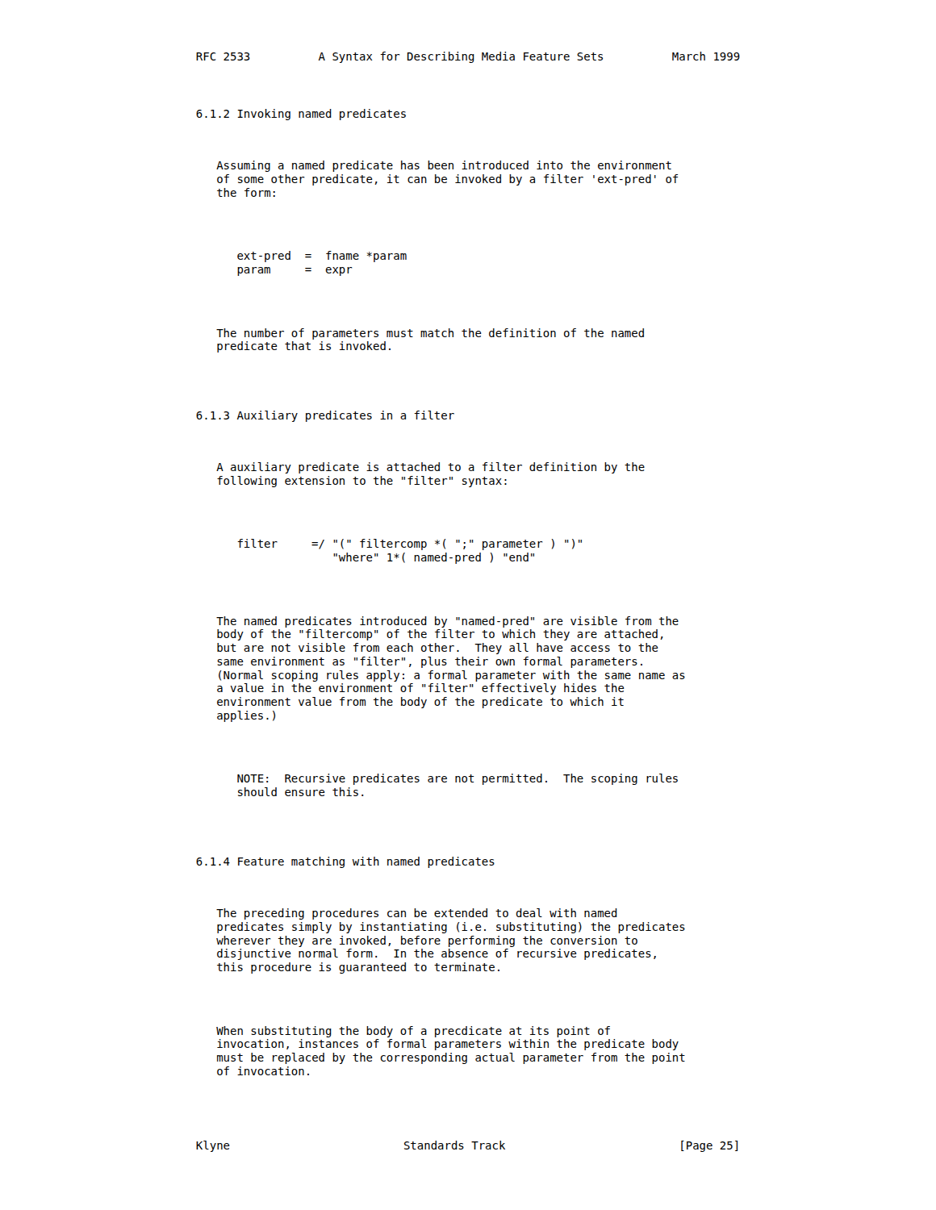RFC 2533 A Syntax for Describing Media Feature Sets March 1999
6.1.2 Invoking named predicates
Assuming a named predicate has been introduced into the environment of some other predicate, it can be invoked by a filter 'ext-pred' of the form:
ext-pred = fname *param param = expr
The number of parameters must match the definition of the named predicate that is invoked.
6.1.3 Auxiliary predicates in a filter
A auxiliary predicate is attached to a filter definition by the following extension to the "filter" syntax:
filter =/ "(" filtercomp *( ";" parameter ) ")" "where" 1*( named-pred ) "end"
The named predicates introduced by "named-pred" are visible from the body of the "filtercomp" of the filter to which they are attached, but are not visible from each other. They all have access to the same environment as "filter", plus their own formal parameters. (Normal scoping rules apply: a formal parameter with the same name as a value in the environment of "filter" effectively hides the environment value from the body of the predicate to which it applies.)
NOTE: Recursive predicates are not permitted. The scoping rules should ensure this.
6.1.4 Feature matching with named predicates
The preceding procedures can be extended to deal with named predicates simply by instantiating (i.e. substituting) the predicates wherever they are invoked, before performing the conversion to disjunctive normal form. In the absence of recursive predicates, this procedure is guaranteed to terminate.
When substituting the body of a precdicate at its point of invocation, instances of formal parameters within the predicate body must be replaced by the corresponding actual parameter from the point of invocation.
Klyne Standards Track [Page 25]